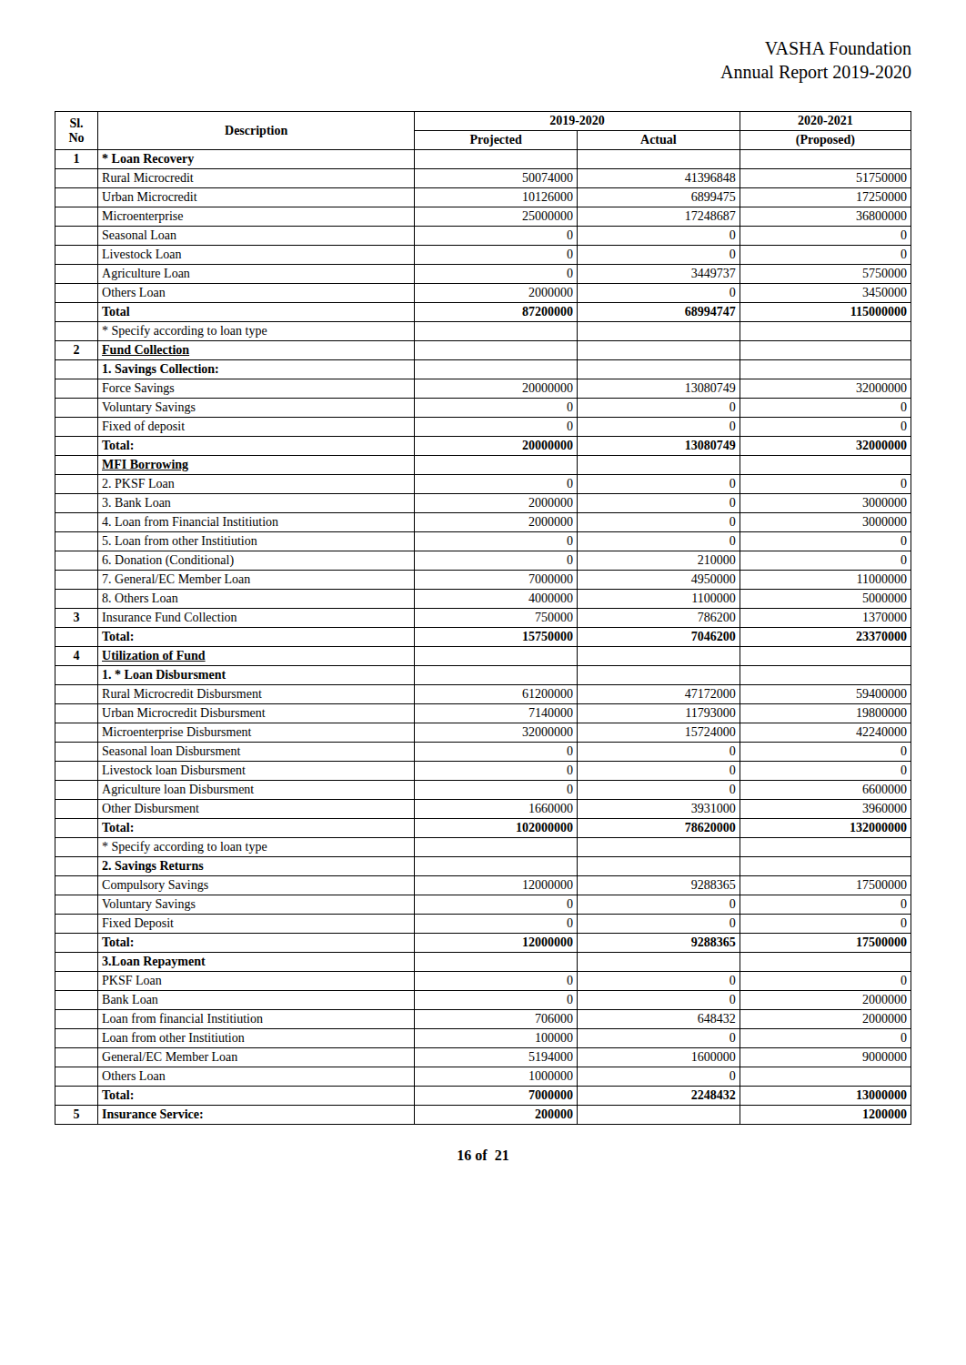VASHA Foundation
Annual Report 2019-2020
| Sl. No | Description | 2019-2020 | 2020-2021 |
| --- | --- | --- | --- |
| Projected | Actual | (Proposed) |
| 1 | * Loan Recovery | | | |
| | Rural Microcredit | 50074000 | 41396848 | 51750000 |
| | Urban Microcredit | 10126000 | 6899475 | 17250000 |
| | Microenterprise | 25000000 | 17248687 | 36800000 |
| | Seasonal Loan | 0 | 0 | 0 |
| | Livestock Loan | 0 | 0 | 0 |
| | Agriculture Loan | 0 | 3449737 | 5750000 |
| | Others Loan | 2000000 | 0 | 3450000 |
| | Total | 87200000 | 68994747 | 115000000 |
| | * Specify according to loan type | | | |
| 2 | Fund Collection | | | |
| | 1. Savings Collection: | | | |
| | Force Savings | 20000000 | 13080749 | 32000000 |
| | Voluntary Savings | 0 | 0 | 0 |
| | Fixed of deposit | 0 | 0 | 0 |
| | Total: | 20000000 | 13080749 | 32000000 |
| | MFI Borrowing | | | |
| | 2. PKSF Loan | 0 | 0 | 0 |
| | 3. Bank Loan | 2000000 | 0 | 3000000 |
| | 4. Loan from Financial Institiution | 2000000 | 0 | 3000000 |
| | 5. Loan from other Institiution | 0 | 0 | 0 |
| | 6. Donation (Conditional) | 0 | 210000 | 0 |
| | 7. General/EC Member Loan | 7000000 | 4950000 | 11000000 |
| | 8. Others Loan | 4000000 | 1100000 | 5000000 |
| 3 | Insurance Fund Collection | 750000 | 786200 | 1370000 |
| | Total: | 15750000 | 7046200 | 23370000 |
| 4 | Utilization of Fund | | | |
| | 1. * Loan Disbursment | | | |
| | Rural Microcredit Disbursment | 61200000 | 47172000 | 59400000 |
| | Urban Microcredit Disbursment | 7140000 | 11793000 | 19800000 |
| | Microenterprise Disbursment | 32000000 | 15724000 | 42240000 |
| | Seasonal loan Disbursment | 0 | 0 | 0 |
| | Livestock loan Disbursment | 0 | 0 | 0 |
| | Agriculture loan Disbursment | 0 | 0 | 6600000 |
| | Other Disbursment | 1660000 | 3931000 | 3960000 |
| | Total: | 102000000 | 78620000 | 132000000 |
| | * Specify according to loan type | | | |
| | 2. Savings Returns | | | |
| | Compulsory Savings | 12000000 | 9288365 | 17500000 |
| | Voluntary Savings | 0 | 0 | 0 |
| | Fixed Deposit | 0 | 0 | 0 |
| | Total: | 12000000 | 9288365 | 17500000 |
| | 3.Loan Repayment | | | |
| | PKSF Loan | 0 | 0 | 0 |
| | Bank Loan | 0 | 0 | 2000000 |
| | Loan from financial Institiution | 706000 | 648432 | 2000000 |
| | Loan from other Institiution | 100000 | 0 | 0 |
| | General/EC Member Loan | 5194000 | 1600000 | 9000000 |
| | Others Loan | 1000000 | 0 | |
| | Total: | 7000000 | 2248432 | 13000000 |
| 5 | Insurance Service: | 200000 | | 1200000 |
16 of 21